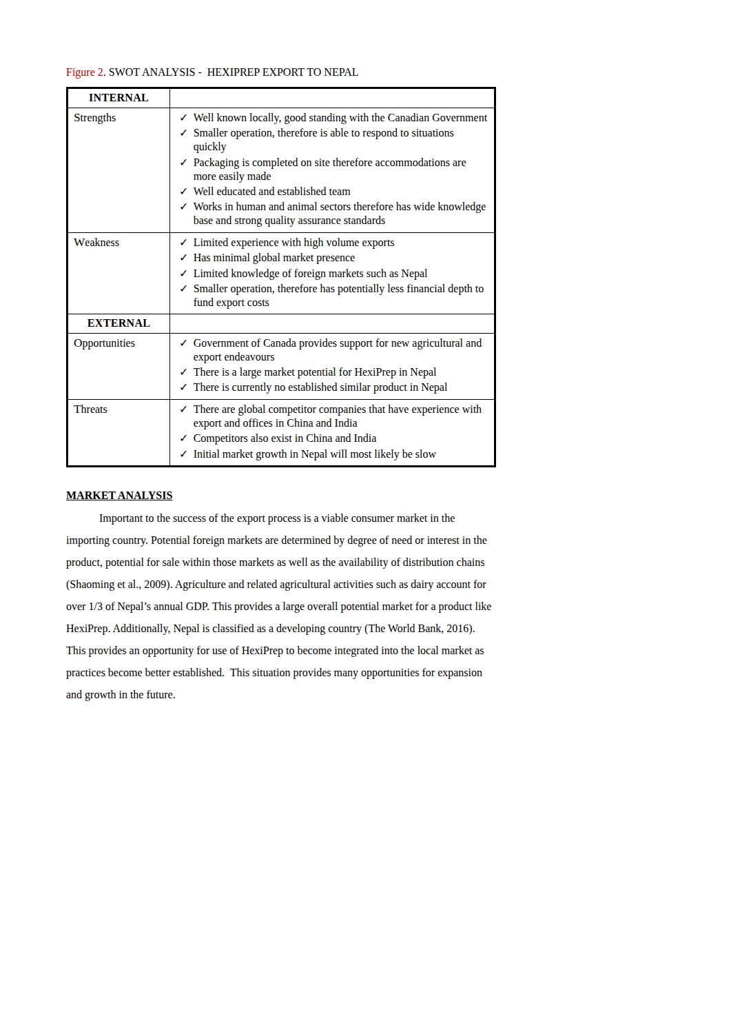Figure 2. SWOT ANALYSIS - HEXIPREP EXPORT TO NEPAL
| INTERNAL | |
| S trengths | Well known locally, good standing with the Canadian Government Smaller operation, therefore is able to respond to situations quickly Packaging is completed on site therefore accommodations are more easily made Well educated and established team Works in human and animal sectors therefore has wide knowledge base and strong quality assurance standards |
| W eakness | Limited experience with high volume exports Has minimal global market presence Limited knowledge of foreign markets such as Nepal Smaller operation, therefore has potentially less financial depth to fund export costs |
| EXTERNAL | |
| O pportunities | Government of Canada provides support for new agricultural and export endeavours There is a large market potential for HexiPrep in Nepal There is currently no established similar product in Nepal |
| T hreats | There are global competitor companies that have experience with export and offices in China and India Competitors also exist in China and India Initial market growth in Nepal will most likely be slow |
MARKET ANALYSIS
Important to the success of the export process is a viable consumer market in the importing country. Potential foreign markets are determined by degree of need or interest in the product, potential for sale within those markets as well as the availability of distribution chains (Shaoming et al., 2009). Agriculture and related agricultural activities such as dairy account for over 1/3 of Nepal’s annual GDP. This provides a large overall potential market for a product like HexiPrep. Additionally, Nepal is classified as a developing country (The World Bank, 2016). This provides an opportunity for use of HexiPrep to become integrated into the local market as practices become better established. This situation provides many opportunities for expansion and growth in the future.